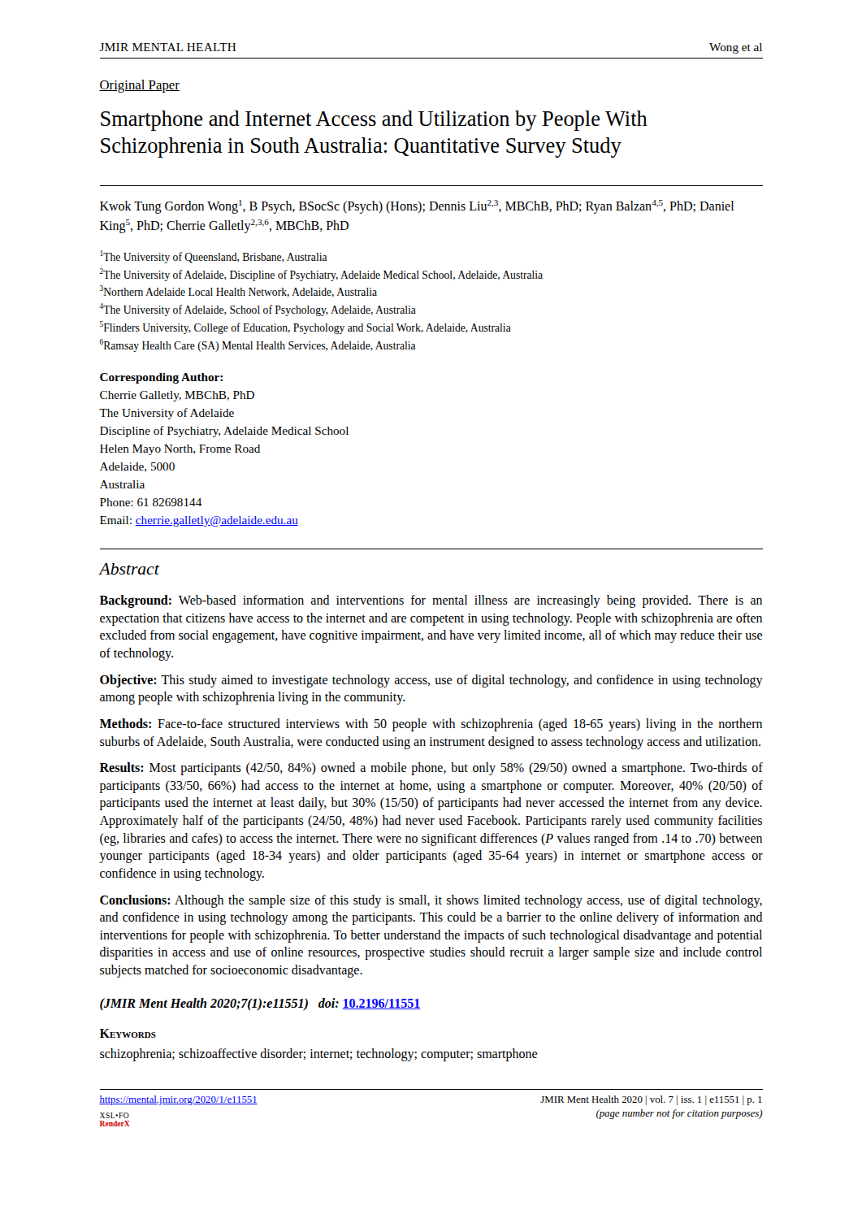JMIR MENTAL HEALTH Wong et al
Original Paper
Smartphone and Internet Access and Utilization by People With Schizophrenia in South Australia: Quantitative Survey Study
Kwok Tung Gordon Wong1, B Psych, BSocSc (Psych) (Hons); Dennis Liu2,3, MBChB, PhD; Ryan Balzan4,5, PhD; Daniel King5, PhD; Cherrie Galletly2,3,6, MBChB, PhD
1The University of Queensland, Brisbane, Australia
2The University of Adelaide, Discipline of Psychiatry, Adelaide Medical School, Adelaide, Australia
3Northern Adelaide Local Health Network, Adelaide, Australia
4The University of Adelaide, School of Psychology, Adelaide, Australia
5Flinders University, College of Education, Psychology and Social Work, Adelaide, Australia
6Ramsay Health Care (SA) Mental Health Services, Adelaide, Australia
Corresponding Author:
Cherrie Galletly, MBChB, PhD
The University of Adelaide
Discipline of Psychiatry, Adelaide Medical School
Helen Mayo North, Frome Road
Adelaide, 5000
Australia
Phone: 61 82698144
Email: cherrie.galletly@adelaide.edu.au
Abstract
Background: Web-based information and interventions for mental illness are increasingly being provided. There is an expectation that citizens have access to the internet and are competent in using technology. People with schizophrenia are often excluded from social engagement, have cognitive impairment, and have very limited income, all of which may reduce their use of technology.
Objective: This study aimed to investigate technology access, use of digital technology, and confidence in using technology among people with schizophrenia living in the community.
Methods: Face-to-face structured interviews with 50 people with schizophrenia (aged 18-65 years) living in the northern suburbs of Adelaide, South Australia, were conducted using an instrument designed to assess technology access and utilization.
Results: Most participants (42/50, 84%) owned a mobile phone, but only 58% (29/50) owned a smartphone. Two-thirds of participants (33/50, 66%) had access to the internet at home, using a smartphone or computer. Moreover, 40% (20/50) of participants used the internet at least daily, but 30% (15/50) of participants had never accessed the internet from any device. Approximately half of the participants (24/50, 48%) had never used Facebook. Participants rarely used community facilities (eg, libraries and cafes) to access the internet. There were no significant differences (P values ranged from .14 to .70) between younger participants (aged 18-34 years) and older participants (aged 35-64 years) in internet or smartphone access or confidence in using technology.
Conclusions: Although the sample size of this study is small, it shows limited technology access, use of digital technology, and confidence in using technology among the participants. This could be a barrier to the online delivery of information and interventions for people with schizophrenia. To better understand the impacts of such technological disadvantage and potential disparities in access and use of online resources, prospective studies should recruit a larger sample size and include control subjects matched for socioeconomic disadvantage.
(JMIR Ment Health 2020;7(1):e11551) doi: 10.2196/11551
Keywords
schizophrenia; schizoaffective disorder; internet; technology; computer; smartphone
https://mental.jmir.org/2020/1/e11551
XSL•FO
RenderX
JMIR Ment Health 2020 | vol. 7 | iss. 1 | e11551 | p. 1
(page number not for citation purposes)